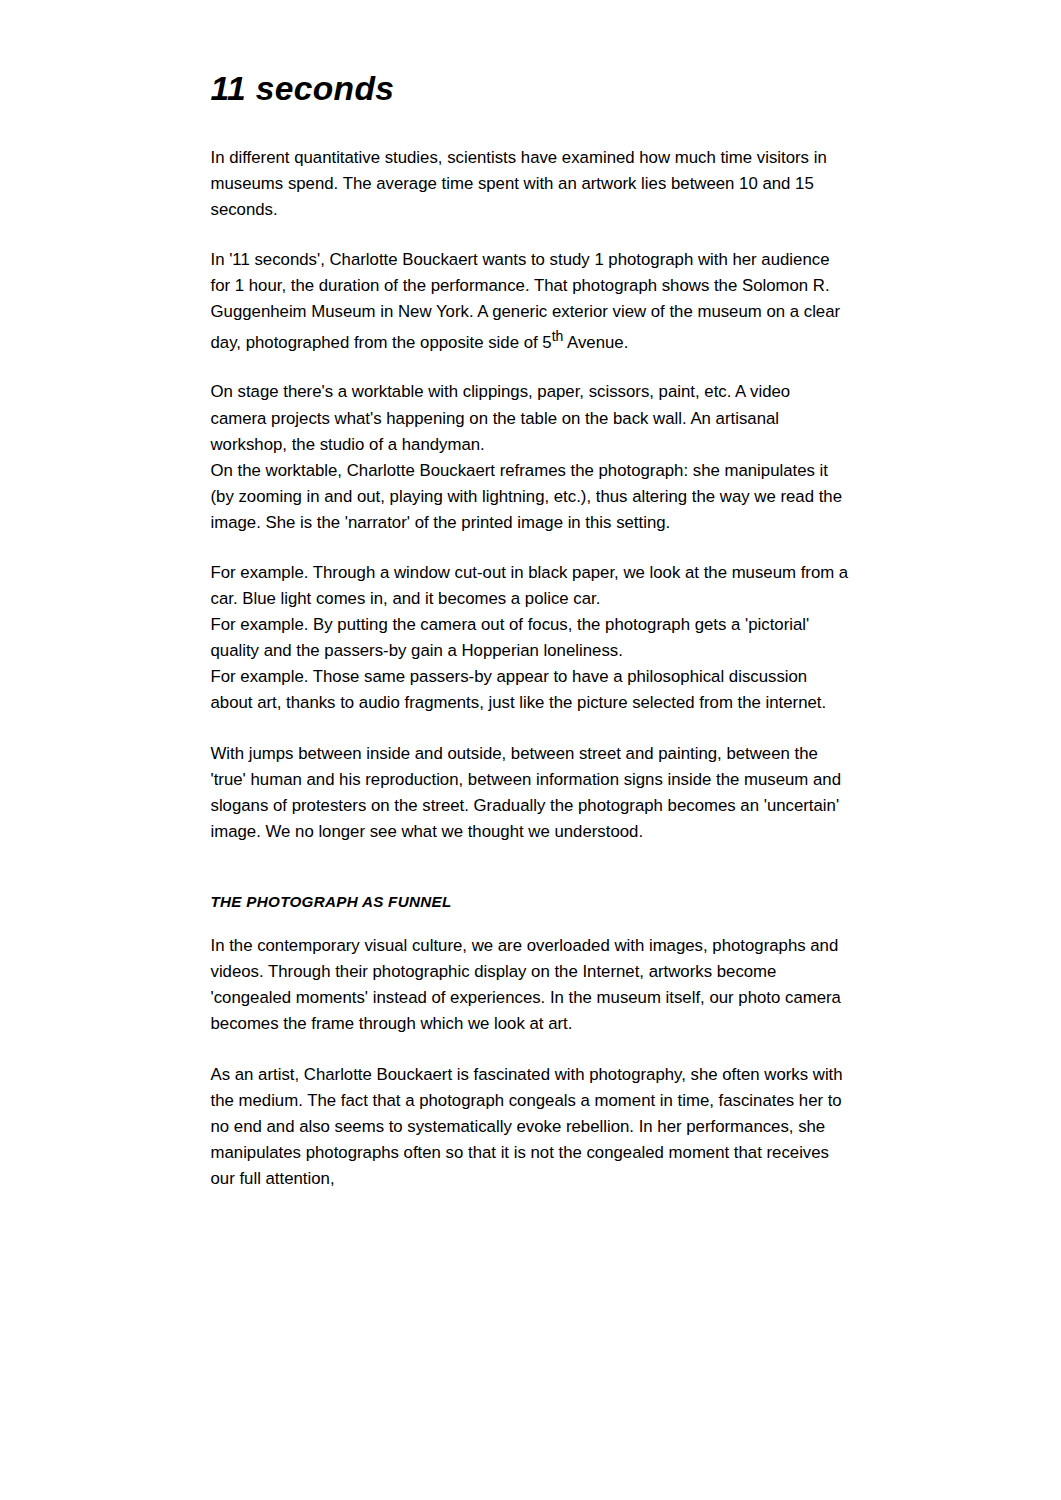11 seconds
In different quantitative studies, scientists have examined how much time visitors in museums spend. The average time spent with an artwork lies between 10 and 15 seconds.
In '11 seconds', Charlotte Bouckaert wants to study 1 photograph with her audience for 1 hour, the duration of the performance. That photograph shows the Solomon R. Guggenheim Museum in New York. A generic exterior view of the museum on a clear day, photographed from the opposite side of 5th Avenue.
On stage there's a worktable with clippings, paper, scissors, paint, etc. A video camera projects what's happening on the table on the back wall. An artisanal workshop, the studio of a handyman.
On the worktable, Charlotte Bouckaert reframes the photograph: she manipulates it (by zooming in and out, playing with lightning, etc.), thus altering the way we read the image. She is the 'narrator' of the printed image in this setting.
For example. Through a window cut-out in black paper, we look at the museum from a car. Blue light comes in, and it becomes a police car.
For example. By putting the camera out of focus, the photograph gets a 'pictorial' quality and the passers-by gain a Hopperian loneliness.
For example. Those same passers-by appear to have a philosophical discussion about art, thanks to audio fragments, just like the picture selected from the internet.
With jumps between inside and outside, between street and painting, between the 'true' human and his reproduction, between information signs inside the museum and slogans of protesters on the street. Gradually the photograph becomes an 'uncertain' image. We no longer see what we thought we understood.
The photograph as funnel
In the contemporary visual culture, we are overloaded with images, photographs and videos. Through their photographic display on the Internet, artworks become 'congealed moments' instead of experiences. In the museum itself, our photo camera becomes the frame through which we look at art.
As an artist, Charlotte Bouckaert is fascinated with photography, she often works with the medium. The fact that a photograph congeals a moment in time, fascinates her to no end and also seems to systematically evoke rebellion. In her performances, she manipulates photographs often so that it is not the congealed moment that receives our full attention,